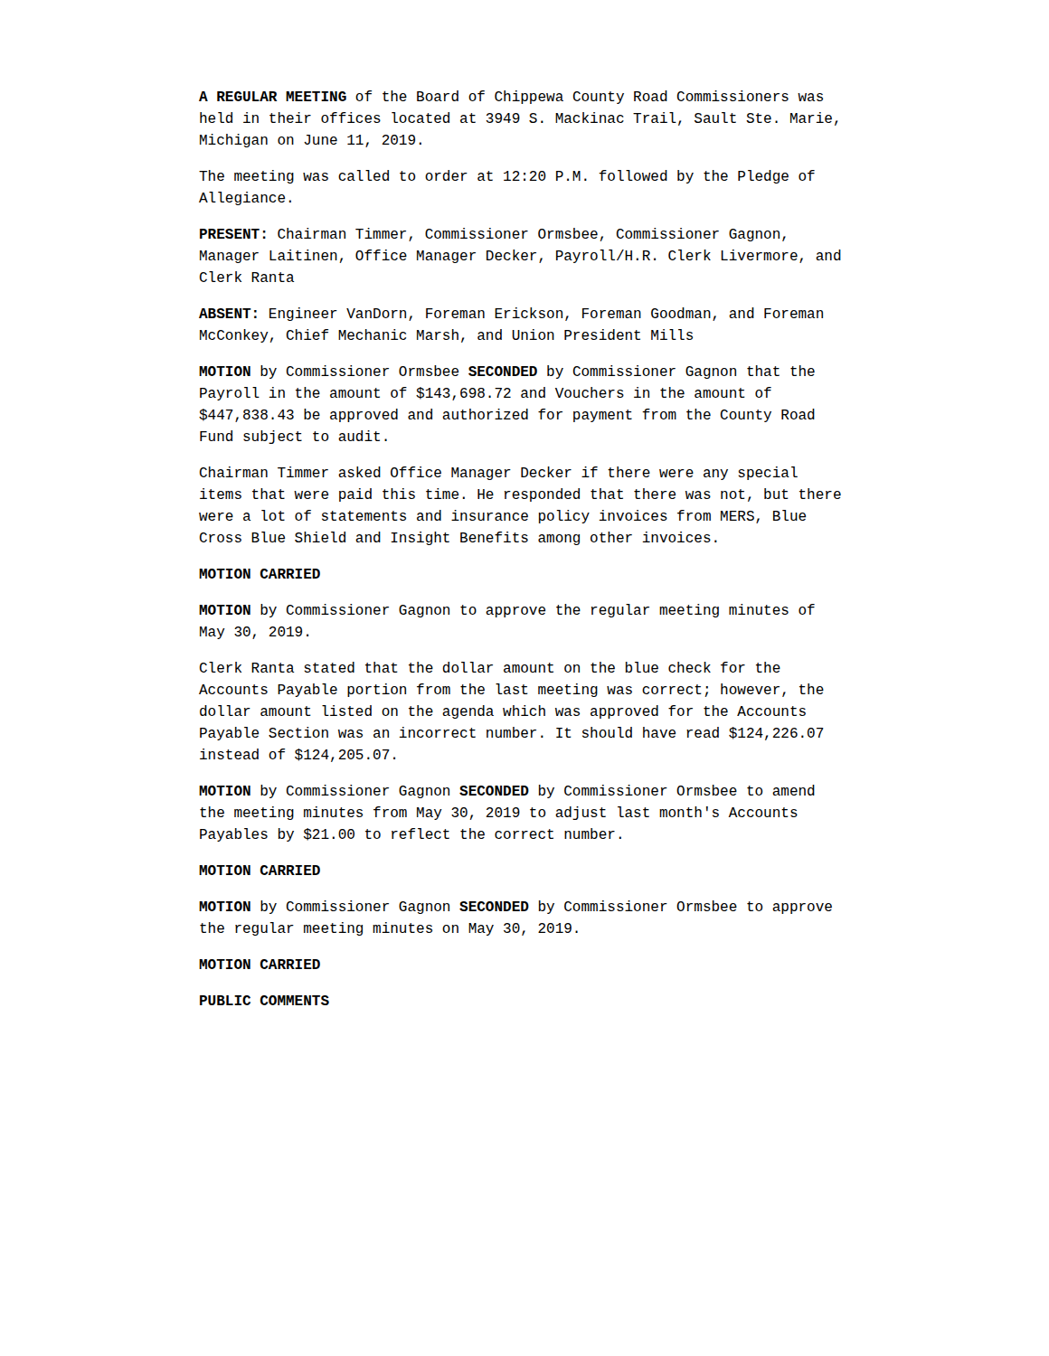A REGULAR MEETING of the Board of Chippewa County Road Commissioners was held in their offices located at 3949 S. Mackinac Trail, Sault Ste. Marie, Michigan on June 11, 2019.
The meeting was called to order at 12:20 P.M. followed by the Pledge of Allegiance.
PRESENT: Chairman Timmer, Commissioner Ormsbee, Commissioner Gagnon, Manager Laitinen, Office Manager Decker, Payroll/H.R. Clerk Livermore, and Clerk Ranta
ABSENT: Engineer VanDorn, Foreman Erickson, Foreman Goodman, and Foreman McConkey, Chief Mechanic Marsh, and Union President Mills
MOTION by Commissioner Ormsbee SECONDED by Commissioner Gagnon that the Payroll in the amount of $143,698.72 and Vouchers in the amount of $447,838.43 be approved and authorized for payment from the County Road Fund subject to audit.
Chairman Timmer asked Office Manager Decker if there were any special items that were paid this time. He responded that there was not, but there were a lot of statements and insurance policy invoices from MERS, Blue Cross Blue Shield and Insight Benefits among other invoices.
MOTION CARRIED
MOTION by Commissioner Gagnon to approve the regular meeting minutes of May 30, 2019.
Clerk Ranta stated that the dollar amount on the blue check for the Accounts Payable portion from the last meeting was correct; however, the dollar amount listed on the agenda which was approved for the Accounts Payable Section was an incorrect number. It should have read $124,226.07 instead of $124,205.07.
MOTION by Commissioner Gagnon SECONDED by Commissioner Ormsbee to amend the meeting minutes from May 30, 2019 to adjust last month's Accounts Payables by $21.00 to reflect the correct number.
MOTION CARRIED
MOTION by Commissioner Gagnon SECONDED by Commissioner Ormsbee to approve the regular meeting minutes on May 30, 2019.
MOTION CARRIED
PUBLIC COMMENTS